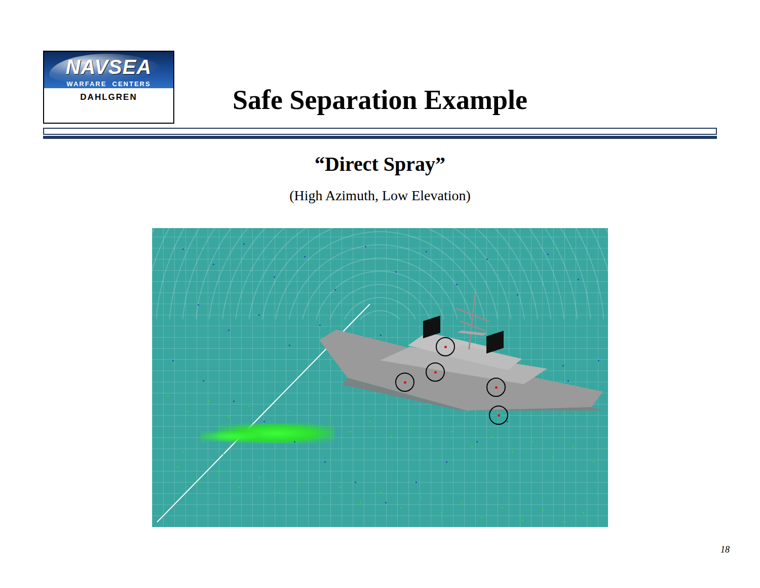NAVSEA
WARFARE CENTERS
DAHLGREN
Safe Separation Example
“Direct Spray”
(High Azimuth, Low Elevation)
18